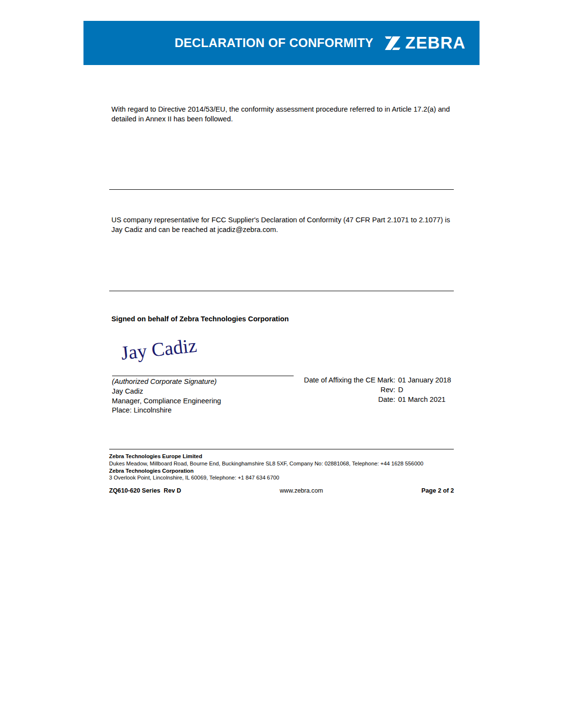DECLARATION OF CONFORMITY
ZEBRA
With regard to Directive 2014/53/EU, the conformity assessment procedure referred to in Article 17.2(a) and detailed in Annex II has been followed.
US company representative for FCC Supplier's Declaration of Conformity (47 CFR Part 2.1071 to 2.1077) is Jay Cadiz and can be reached at jcadiz@zebra.com.
Signed on behalf of Zebra Technologies Corporation
Jay Cadiz
| (Authorized Corporate Signature) Jay Cadiz Manager, Compliance Engineering Place: Lincolnshire | / Date of Affixing the CE Mark: / 01 January 2018 / / Rev: / D / / Date: / 01 March 2021 / |
Zebra Technologies Europe Limited
Dukes Meadow, Millboard Road, Bourne End, Buckinghamshire SL8 5XF, Company No: 02881068, Telephone: +44 1628 556000
Zebra Technologies Corporation
3 Overlook Point, Lincolnshire, IL 60069, Telephone: +1 847 634 6700
ZQ610-620 Series Rev D www.zebra.com Page 2 of 2